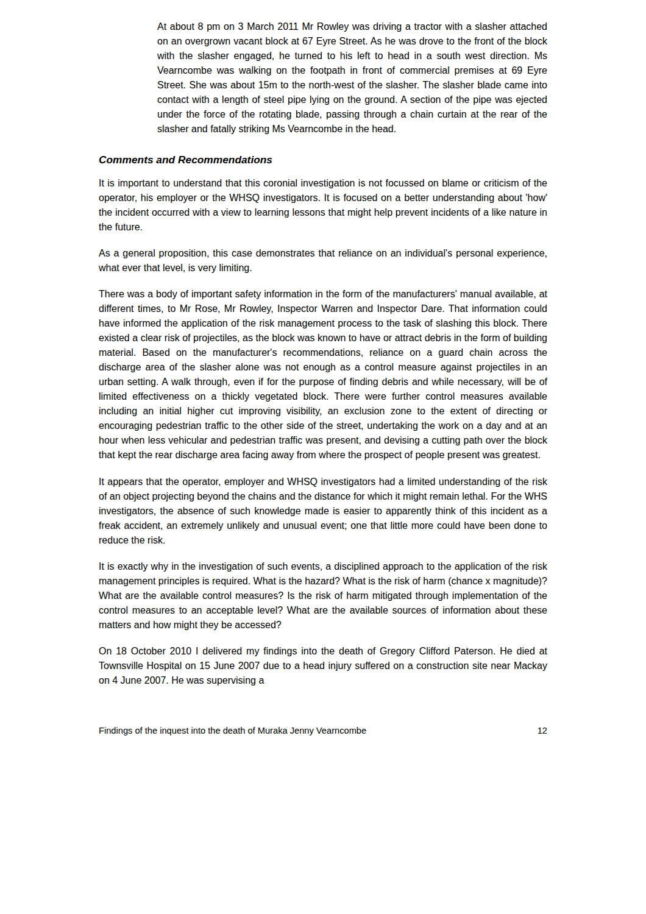At about 8 pm on 3 March 2011 Mr Rowley was driving a tractor with a slasher attached on an overgrown vacant block at 67 Eyre Street. As he was drove to the front of the block with the slasher engaged, he turned to his left to head in a south west direction. Ms Vearncombe was walking on the footpath in front of commercial premises at 69 Eyre Street. She was about 15m to the north-west of the slasher. The slasher blade came into contact with a length of steel pipe lying on the ground. A section of the pipe was ejected under the force of the rotating blade, passing through a chain curtain at the rear of the slasher and fatally striking Ms Vearncombe in the head.
Comments and Recommendations
It is important to understand that this coronial investigation is not focussed on blame or criticism of the operator, his employer or the WHSQ investigators. It is focused on a better understanding about 'how' the incident occurred with a view to learning lessons that might help prevent incidents of a like nature in the future.
As a general proposition, this case demonstrates that reliance on an individual's personal experience, what ever that level, is very limiting.
There was a body of important safety information in the form of the manufacturers' manual available, at different times, to Mr Rose, Mr Rowley, Inspector Warren and Inspector Dare. That information could have informed the application of the risk management process to the task of slashing this block. There existed a clear risk of projectiles, as the block was known to have or attract debris in the form of building material. Based on the manufacturer's recommendations, reliance on a guard chain across the discharge area of the slasher alone was not enough as a control measure against projectiles in an urban setting. A walk through, even if for the purpose of finding debris and while necessary, will be of limited effectiveness on a thickly vegetated block. There were further control measures available including an initial higher cut improving visibility, an exclusion zone to the extent of directing or encouraging pedestrian traffic to the other side of the street, undertaking the work on a day and at an hour when less vehicular and pedestrian traffic was present, and devising a cutting path over the block that kept the rear discharge area facing away from where the prospect of people present was greatest.
It appears that the operator, employer and WHSQ investigators had a limited understanding of the risk of an object projecting beyond the chains and the distance for which it might remain lethal. For the WHS investigators, the absence of such knowledge made is easier to apparently think of this incident as a freak accident, an extremely unlikely and unusual event; one that little more could have been done to reduce the risk.
It is exactly why in the investigation of such events, a disciplined approach to the application of the risk management principles is required. What is the hazard? What is the risk of harm (chance x magnitude)? What are the available control measures? Is the risk of harm mitigated through implementation of the control measures to an acceptable level? What are the available sources of information about these matters and how might they be accessed?
On 18 October 2010 I delivered my findings into the death of Gregory Clifford Paterson. He died at Townsville Hospital on 15 June 2007 due to a head injury suffered on a construction site near Mackay on 4 June 2007. He was supervising a
Findings of the inquest into the death of Muraka Jenny Vearncombe 12